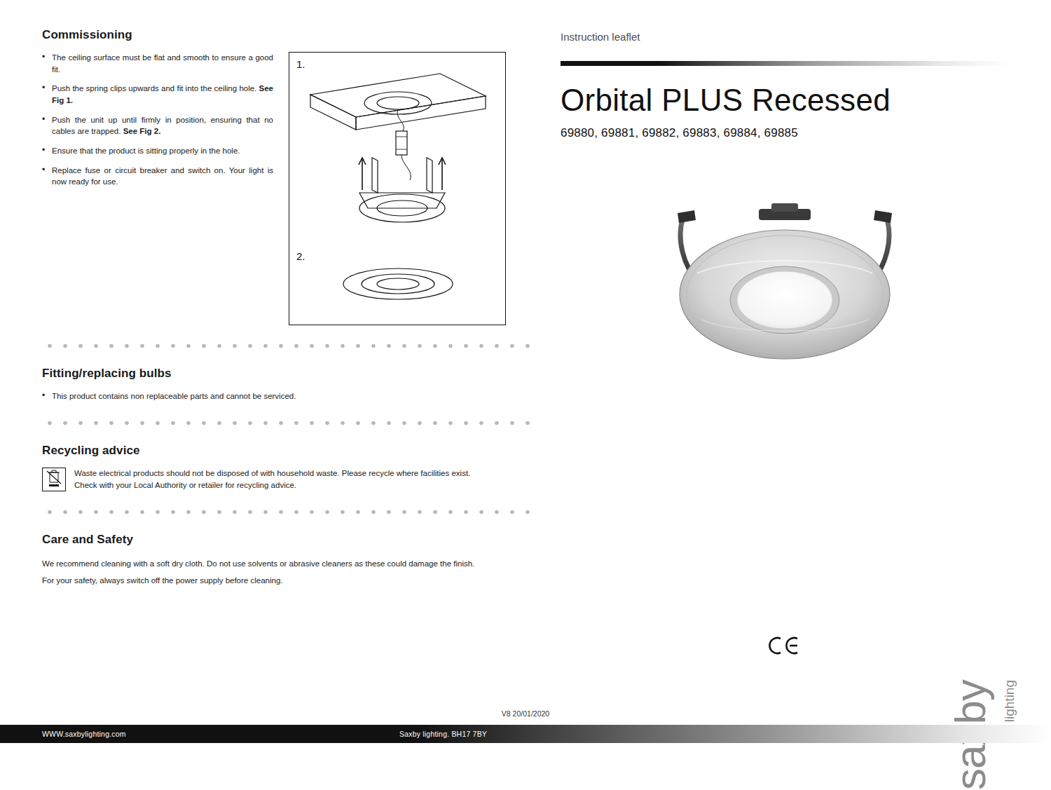Commissioning
The ceiling surface must be flat and smooth to ensure a good fit.
Push the spring clips upwards and fit into the ceiling hole. See Fig 1.
Push the unit up until firmly in position, ensuring that no cables are trapped. See Fig 2.
Ensure that the product is sitting properly in the hole.
Replace fuse or circuit breaker and switch on. Your light is now ready for use.
1. 2.
Fitting/replacing bulbs
This product contains non replaceable parts and cannot be serviced.
Recycling advice
Waste electrical products should not be disposed of with household waste. Please recycle where facilities exist.
Check with your Local Authority or retailer for recycling advice.
Care and Safety
We recommend cleaning with a soft dry cloth. Do not use solvents or abrasive cleaners as these could damage the finish.
For your safety, always switch off the power supply before cleaning.
Instruction leaflet
Orbital PLUS Recessed
69880, 69881, 69882, 69883, 69884, 69885
saxby lighting
V8 20/01/2020
WWW.saxbylighting.com Saxby lighting. BH17 7BY